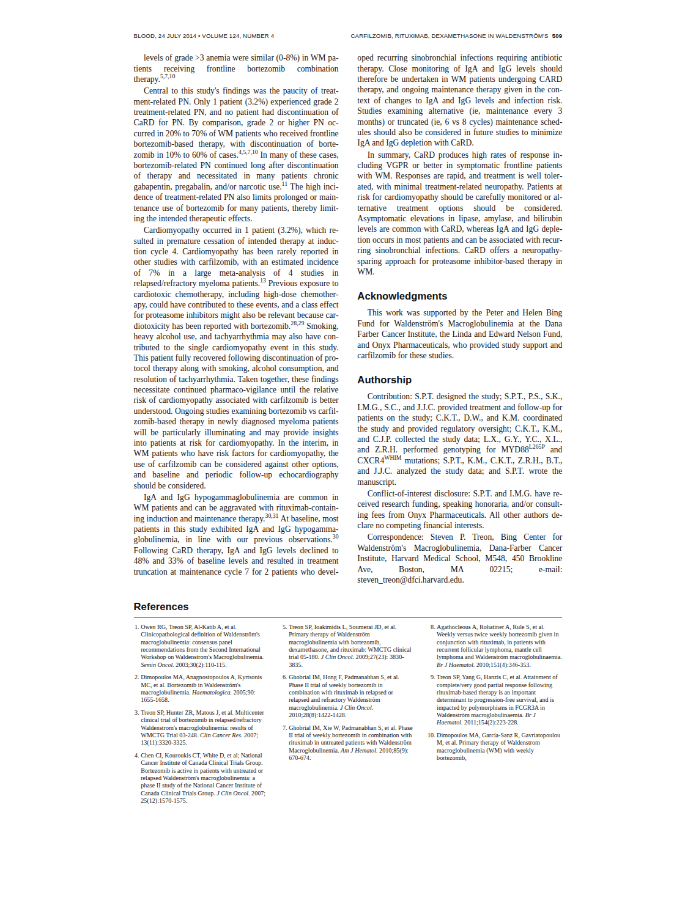BLOOD, 24 JULY 2014 • VOLUME 124, NUMBER 4
CARFILZOMIB, RITUXIMAB, DEXAMETHASONE IN WALDENSTRÖM'S 509
levels of grade >3 anemia were similar (0-8%) in WM patients receiving frontline bortezomib combination therapy.5,7,10
Central to this study's findings was the paucity of treatment-related PN. Only 1 patient (3.2%) experienced grade 2 treatment-related PN, and no patient had discontinuation of CaRD for PN. By comparison, grade 2 or higher PN occurred in 20% to 70% of WM patients who received frontline bortezomib-based therapy, with discontinuation of bortezomib in 10% to 60% of cases.4,5,7,10 In many of these cases, bortezomib-related PN continued long after discontinuation of therapy and necessitated in many patients chronic gabapentin, pregabalin, and/or narcotic use.11 The high incidence of treatment-related PN also limits prolonged or maintenance use of bortezomib for many patients, thereby limiting the intended therapeutic effects.
Cardiomyopathy occurred in 1 patient (3.2%), which resulted in premature cessation of intended therapy at induction cycle 4. Cardiomyopathy has been rarely reported in other studies with carfilzomib, with an estimated incidence of 7% in a large meta-analysis of 4 studies in relapsed/refractory myeloma patients.13 Previous exposure to cardiotoxic chemotherapy, including high-dose chemotherapy, could have contributed to these events, and a class effect for proteasome inhibitors might also be relevant because cardiotoxicity has been reported with bortezomib.28,29 Smoking, heavy alcohol use, and tachyarrhythmia may also have contributed to the single cardiomyopathy event in this study. This patient fully recovered following discontinuation of protocol therapy along with smoking, alcohol consumption, and resolution of tachyarrhythmia. Taken together, these findings necessitate continued pharmaco-vigilance until the relative risk of cardiomyopathy associated with carfilzomib is better understood. Ongoing studies examining bortezomib vs carfilzomib-based therapy in newly diagnosed myeloma patients will be particularly illuminating and may provide insights into patients at risk for cardiomyopathy. In the interim, in WM patients who have risk factors for cardiomyopathy, the use of carfilzomib can be considered against other options, and baseline and periodic follow-up echocardiography should be considered.
IgA and IgG hypogammaglobulinemia are common in WM patients and can be aggravated with rituximab-containing induction and maintenance therapy.30,31 At baseline, most patients in this study exhibited IgA and IgG hypogammaglobulinemia, in line with our previous observations.30 Following CaRD therapy, IgA and IgG levels declined to 48% and 33% of baseline levels and resulted in treatment truncation at maintenance cycle 7 for 2 patients who developed recurring sinobronchial infections requiring antibiotic therapy. Close monitoring of IgA and IgG levels should therefore be undertaken in WM patients undergoing CARD therapy, and ongoing maintenance therapy given in the context of changes to IgA and IgG levels and infection risk. Studies examining alternative (ie, maintenance every 3 months) or truncated (ie, 6 vs 8 cycles) maintenance schedules should also be considered in future studies to minimize IgA and IgG depletion with CaRD.
In summary, CaRD produces high rates of response including VGPR or better in symptomatic frontline patients with WM. Responses are rapid, and treatment is well tolerated, with minimal treatment-related neuropathy. Patients at risk for cardiomyopathy should be carefully monitored or alternative treatment options should be considered. Asymptomatic elevations in lipase, amylase, and bilirubin levels are common with CaRD, whereas IgA and IgG depletion occurs in most patients and can be associated with recurring sinobronchial infections. CaRD offers a neuropathy-sparing approach for proteasome inhibitor-based therapy in WM.
Acknowledgments
This work was supported by the Peter and Helen Bing Fund for Waldenström's Macroglobulinemia at the Dana Farber Cancer Institute, the Linda and Edward Nelson Fund, and Onyx Pharmaceuticals, who provided study support and carfilzomib for these studies.
Authorship
Contribution: S.P.T. designed the study; S.P.T., P.S., S.K., I.M.G., S.C., and J.J.C. provided treatment and follow-up for patients on the study; C.K.T., D.W., and K.M. coordinated the study and provided regulatory oversight; C.K.T., K.M., and C.J.P. collected the study data; L.X., G.Y., Y.C., X.L., and Z.R.H. performed genotyping for MYD88L265P and CXCR4WHIM mutations; S.P.T., K.M., C.K.T., Z.R.H., B.T., and J.J.C. analyzed the study data; and S.P.T. wrote the manuscript.
Conflict-of-interest disclosure: S.P.T. and I.M.G. have received research funding, speaking honoraria, and/or consulting fees from Onyx Pharmaceuticals. All other authors declare no competing financial interests.
Correspondence: Steven P. Treon, Bing Center for Waldenström's Macroglobulinemia, Dana-Farber Cancer Institute, Harvard Medical School, M548, 450 Brookline Ave, Boston, MA 02215; e-mail: steven_treon@dfci.harvard.edu.
References
Owen RG, Treon SP, Al-Katib A, et al. Clinicopathological definition of Waldenström's macroglobulinemia: consensus panel recommendations from the Second International Workshop on Waldenstrom's Macroglobulinemia. Semin Oncol. 2003;30(2):110-115.
Dimopoulos MA, Anagnostopoulos A, Kyrtsonis MC, et al. Bortezomib in Waldenström's macroglobulinemia. Haematologica. 2005;90: 1655-1658.
Treon SP, Hunter ZR, Matous J, et al. Multicenter clinical trial of bortezomib in relapsed/refractory Waldenstrom's macroglobulinemia: results of WMCTG Trial 03-248. Clin Cancer Res. 2007; 13(11):3320-3325.
Chen CI, Kouroukis CT, White D, et al; National Cancer Institute of Canada Clinical Trials Group. Bortezomib is active in patients with untreated or relapsed Waldenström's macroglobulinemia: a phase II study of the National Cancer Institute of Canada Clinical Trials Group. J Clin Oncol. 2007; 25(12):1570-1575.
Treon SP, Ioakimidis L, Soumerai JD, et al. Primary therapy of Waldenström macroglobulinemia with bortezomib, dexamethasone, and rituximab: WMCTG clinical trial 05-180. J Clin Oncol. 2009;27(23): 3830-3835.
Ghobrial IM, Hong F, Padmanabhan S, et al. Phase II trial of weekly bortezomib in combination with rituximab in relapsed or relapsed and refractory Waldenström macroglobulinemia. J Clin Oncol. 2010;28(8):1422-1428.
Ghobrial IM, Xie W, Padmanabhan S, et al. Phase II trial of weekly bortezomib in combination with rituximab in untreated patients with Waldenström Macroglobulinemia. Am J Hematol. 2010;85(9): 670-674.
Agathocleous A, Rohatiner A, Rule S, et al. Weekly versus twice weekly bortezomib given in conjunction with rituximab, in patients with recurrent follicular lymphoma, mantle cell lymphoma and Waldenström macroglobulinaemia. Br J Haematol. 2010;151(4):346-353.
Treon SP, Yang G, Hanzis C, et al. Attainment of complete/very good partial response following rituximab-based therapy is an important determinant to progression-free survival, and is impacted by polymorphisms in FCGR3A in Waldenström macroglobulinaemia. Br J Haematol. 2011;154(2):223-228.
Dimopoulos MA, García-Sanz R, Gavriatopoulou M, et al. Primary therapy of Waldenstrom macroglobulinemia (WM) with weekly bortezomib,